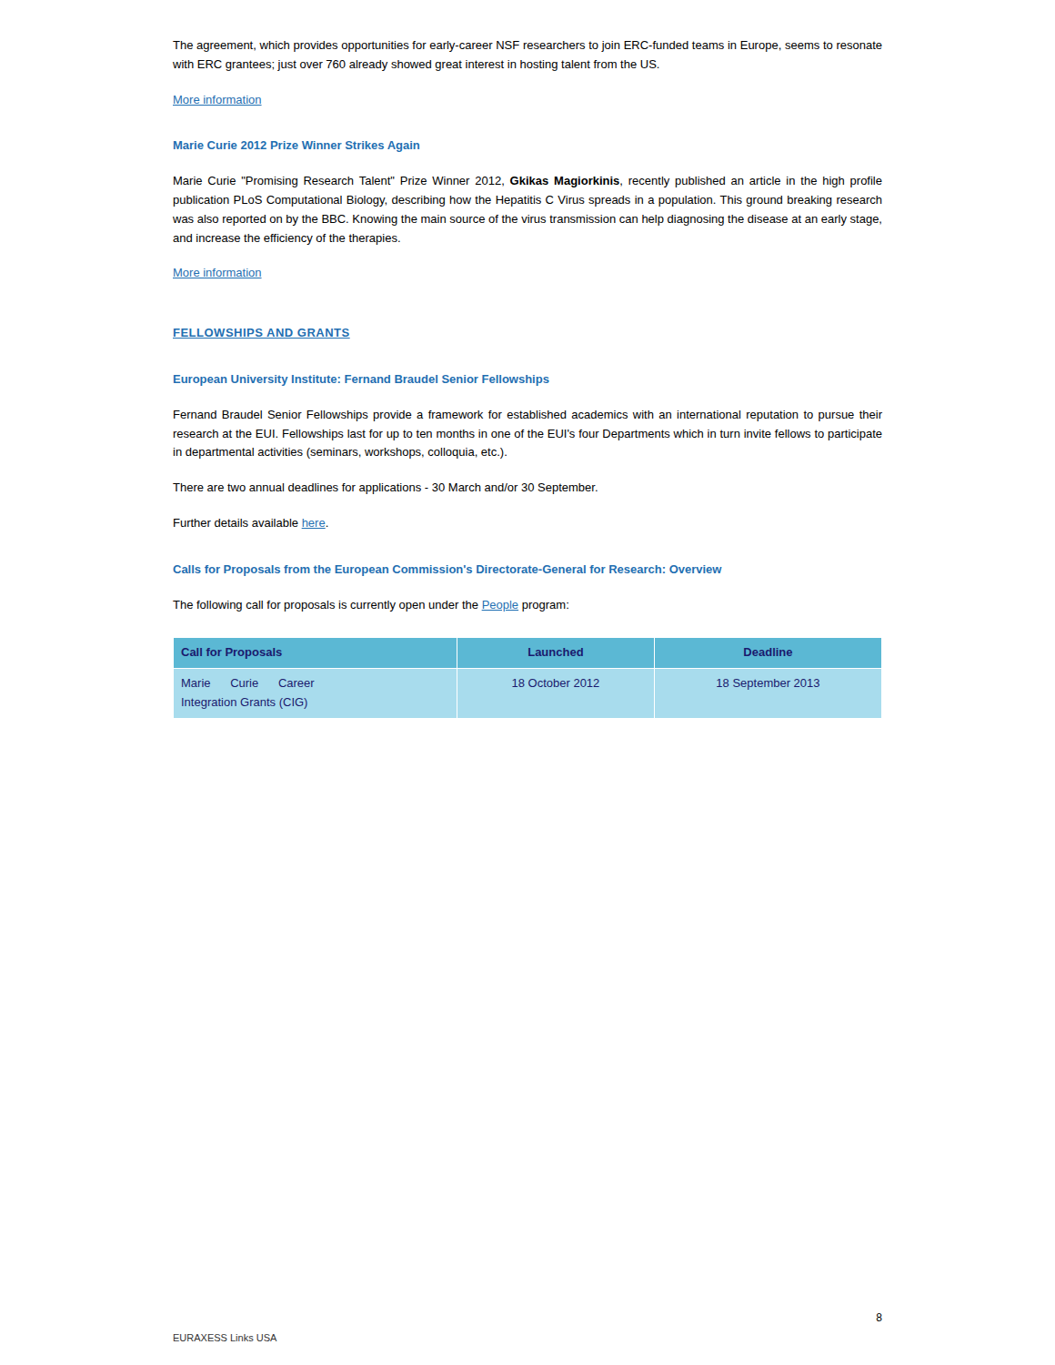The agreement, which provides opportunities for early-career NSF researchers to join ERC-funded teams in Europe, seems to resonate with ERC grantees; just over 760 already showed great interest in hosting talent from the US.
More information
Marie Curie 2012 Prize Winner Strikes Again
Marie Curie "Promising Research Talent" Prize Winner 2012, Gkikas Magiorkinis, recently published an article in the high profile publication PLoS Computational Biology, describing how the Hepatitis C Virus spreads in a population. This ground breaking research was also reported on by the BBC. Knowing the main source of the virus transmission can help diagnosing the disease at an early stage, and increase the efficiency of the therapies.
More information
FELLOWSHIPS AND GRANTS
European University Institute: Fernand Braudel Senior Fellowships
Fernand Braudel Senior Fellowships provide a framework for established academics with an international reputation to pursue their research at the EUI. Fellowships last for up to ten months in one of the EUI's four Departments which in turn invite fellows to participate in departmental activities (seminars, workshops, colloquia, etc.).
There are two annual deadlines for applications - 30 March and/or 30 September.
Further details available here.
Calls for Proposals from the European Commission's Directorate-General for Research: Overview
The following call for proposals is currently open under the People program:
| Call for Proposals | Launched | Deadline |
| --- | --- | --- |
| Marie Curie Career Integration Grants (CIG) | 18 October 2012 | 18 September 2013 |
8
EURAXESS Links USA